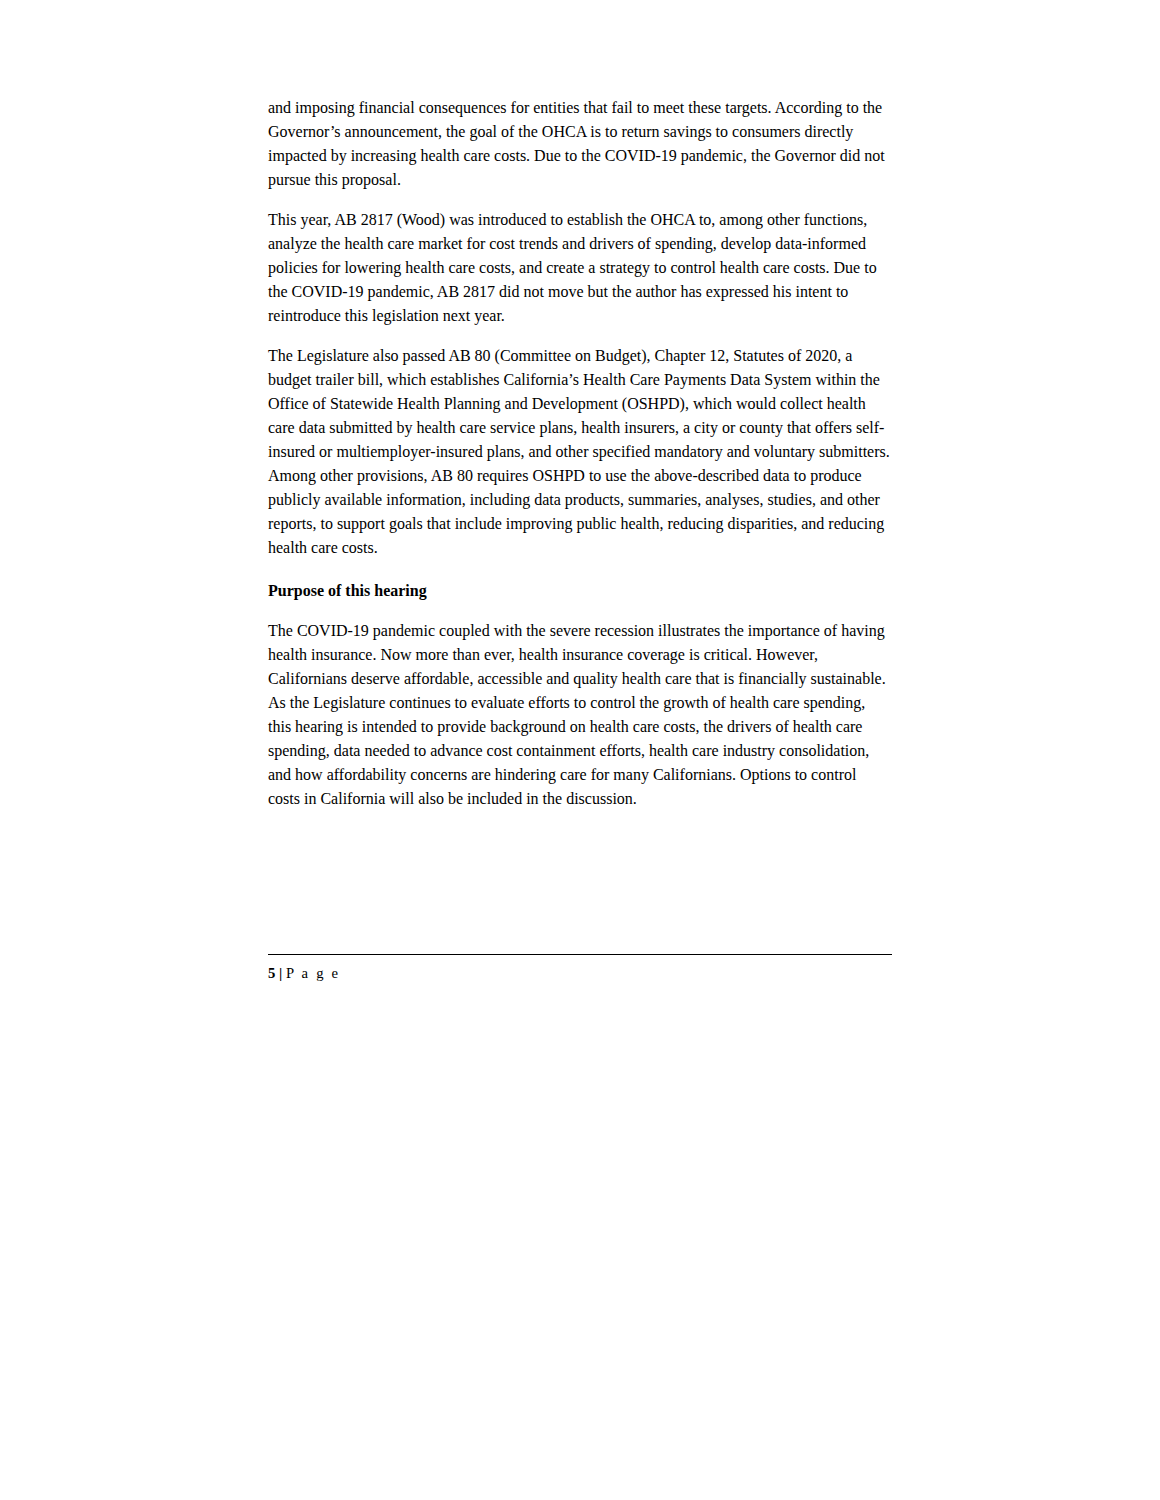and imposing financial consequences for entities that fail to meet these targets. According to the Governor’s announcement, the goal of the OHCA is to return savings to consumers directly impacted by increasing health care costs. Due to the COVID-19 pandemic, the Governor did not pursue this proposal.
This year, AB 2817 (Wood) was introduced to establish the OHCA to, among other functions, analyze the health care market for cost trends and drivers of spending, develop data-informed policies for lowering health care costs, and create a strategy to control health care costs. Due to the COVID-19 pandemic, AB 2817 did not move but the author has expressed his intent to reintroduce this legislation next year.
The Legislature also passed AB 80 (Committee on Budget), Chapter 12, Statutes of 2020, a budget trailer bill, which establishes California’s Health Care Payments Data System within the Office of Statewide Health Planning and Development (OSHPD), which would collect health care data submitted by health care service plans, health insurers, a city or county that offers self-insured or multiemployer-insured plans, and other specified mandatory and voluntary submitters. Among other provisions, AB 80 requires OSHPD to use the above-described data to produce publicly available information, including data products, summaries, analyses, studies, and other reports, to support goals that include improving public health, reducing disparities, and reducing health care costs.
Purpose of this hearing
The COVID-19 pandemic coupled with the severe recession illustrates the importance of having health insurance. Now more than ever, health insurance coverage is critical. However, Californians deserve affordable, accessible and quality health care that is financially sustainable. As the Legislature continues to evaluate efforts to control the growth of health care spending, this hearing is intended to provide background on health care costs, the drivers of health care spending, data needed to advance cost containment efforts, health care industry consolidation, and how affordability concerns are hindering care for many Californians. Options to control costs in California will also be included in the discussion.
5 | P a g e